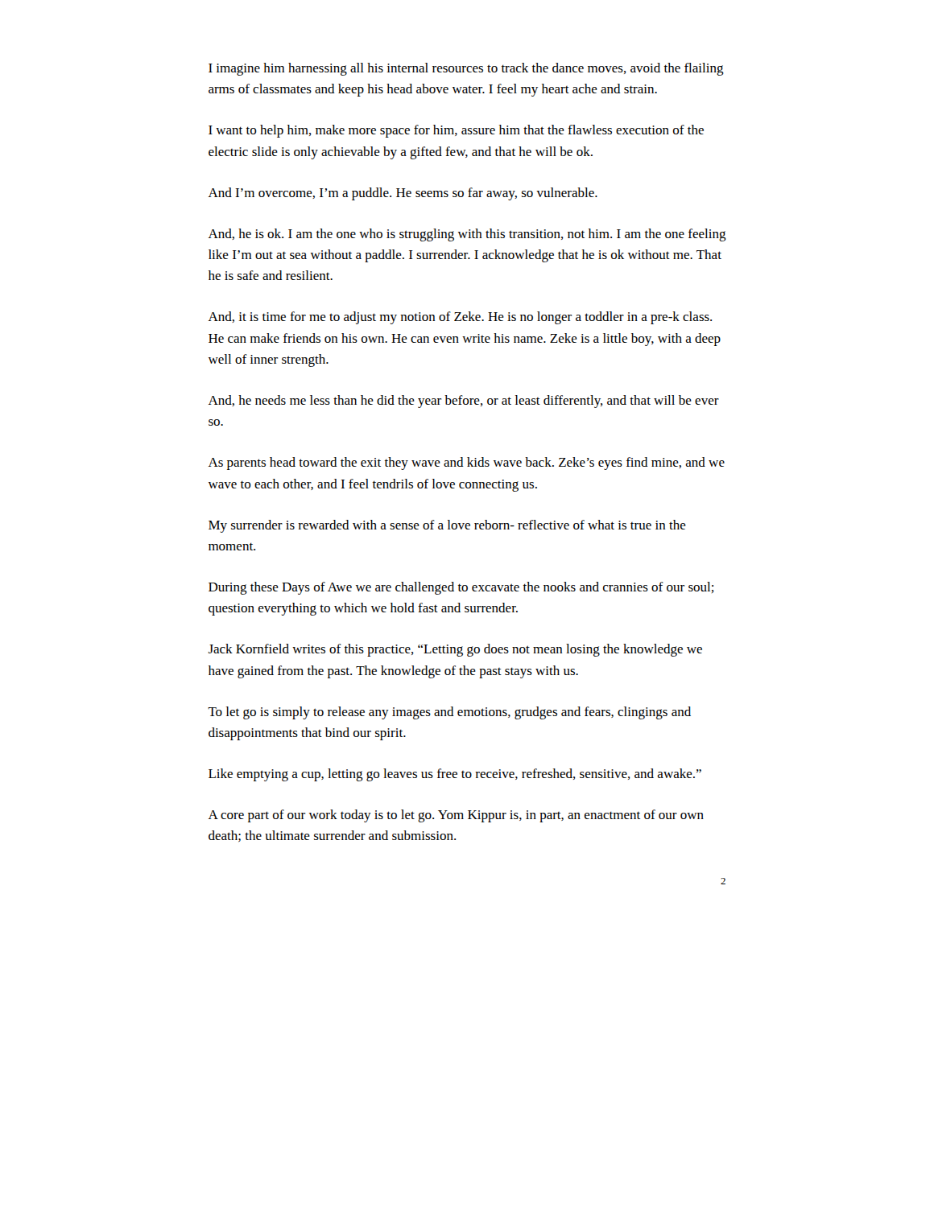I imagine him harnessing all his internal resources to track the dance moves, avoid the flailing arms of classmates and keep his head above water. I feel my heart ache and strain.
I want to help him, make more space for him, assure him that the flawless execution of the electric slide is only achievable by a gifted few, and that he will be ok.
And I’m overcome, I’m a puddle. He seems so far away, so vulnerable.
And, he is ok. I am the one who is struggling with this transition, not him. I am the one feeling like I’m out at sea without a paddle. I surrender. I acknowledge that he is ok without me. That he is safe and resilient.
And, it is time for me to adjust my notion of Zeke. He is no longer a toddler in a pre-k class. He can make friends on his own. He can even write his name. Zeke is a little boy, with a deep well of inner strength.
And, he needs me less than he did the year before, or at least differently, and that will be ever so.
As parents head toward the exit they wave and kids wave back. Zeke’s eyes find mine, and we wave to each other, and I feel tendrils of love connecting us.
My surrender is rewarded with a sense of a love reborn- reflective of what is true in the moment.
During these Days of Awe we are challenged to excavate the nooks and crannies of our soul; question everything to which we hold fast and surrender.
Jack Kornfield writes of this practice, “Letting go does not mean losing the knowledge we have gained from the past. The knowledge of the past stays with us.
To let go is simply to release any images and emotions, grudges and fears, clingings and disappointments that bind our spirit.
Like emptying a cup, letting go leaves us free to receive, refreshed, sensitive, and awake.”
A core part of our work today is to let go. Yom Kippur is, in part, an enactment of our own death; the ultimate surrender and submission.
2